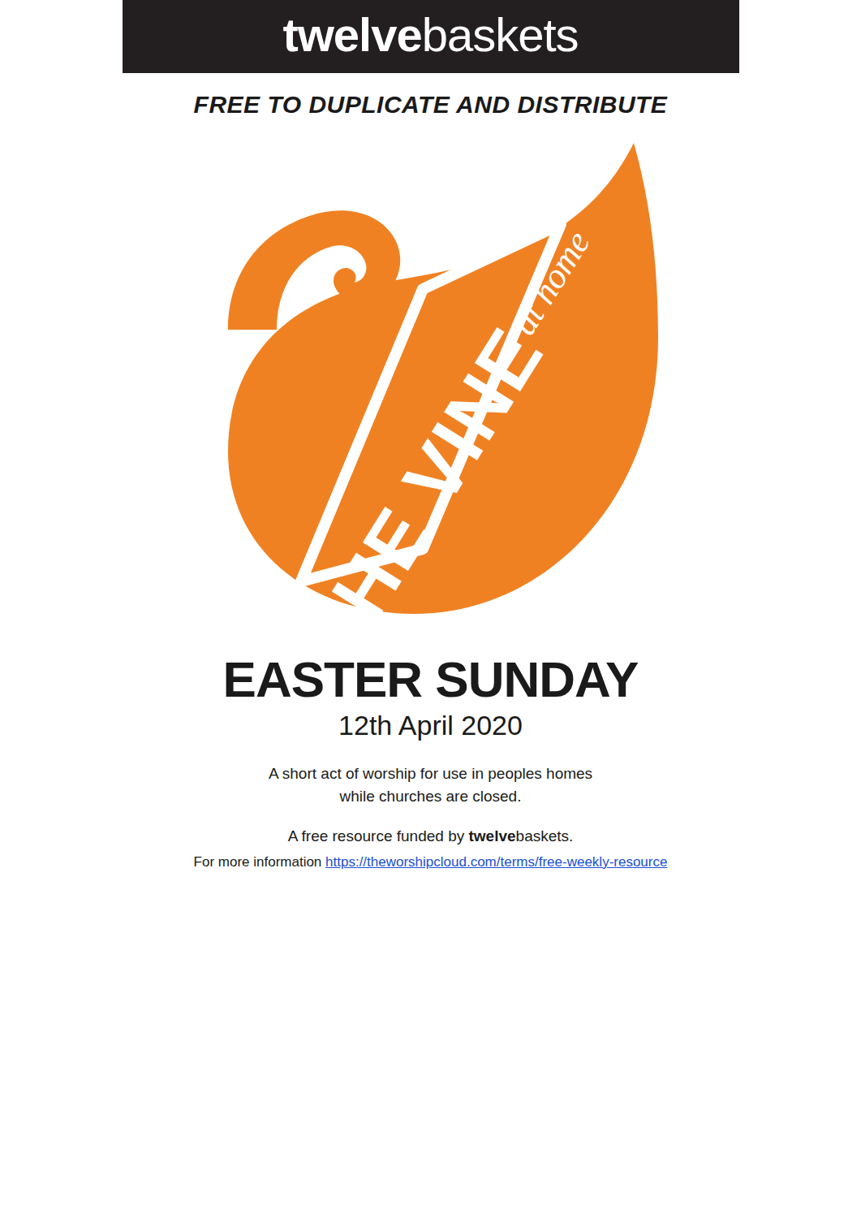twelve baskets
FREE TO DUPLICATE AND DISTRIBUTE
THE VINE at home
EASTER SUNDAY
12th April 2020
A short act of worship for use in peoples homes
while churches are closed.
A free resource funded by twelvebaskets.
For more information https://theworshipcloud.com/terms/free-weekly-resource